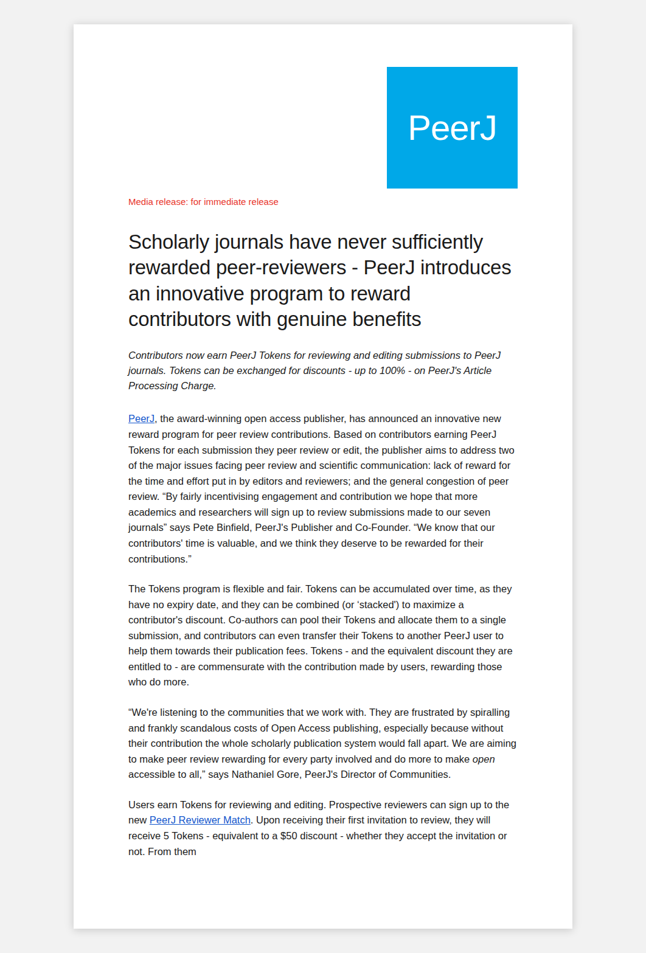PeerJ
Media release: for immediate release
Scholarly journals have never sufficiently rewarded peer-reviewers - PeerJ introduces an innovative program to reward contributors with genuine benefits
Contributors now earn PeerJ Tokens for reviewing and editing submissions to PeerJ journals. Tokens can be exchanged for discounts - up to 100% - on PeerJ's Article Processing Charge.
PeerJ, the award-winning open access publisher, has announced an innovative new reward program for peer review contributions. Based on contributors earning PeerJ Tokens for each submission they peer review or edit, the publisher aims to address two of the major issues facing peer review and scientific communication: lack of reward for the time and effort put in by editors and reviewers; and the general congestion of peer review. “By fairly incentivising engagement and contribution we hope that more academics and researchers will sign up to review submissions made to our seven journals” says Pete Binfield, PeerJ's Publisher and Co-Founder. “We know that our contributors' time is valuable, and we think they deserve to be rewarded for their contributions.”
The Tokens program is flexible and fair. Tokens can be accumulated over time, as they have no expiry date, and they can be combined (or ‘stacked') to maximize a contributor's discount. Co-authors can pool their Tokens and allocate them to a single submission, and contributors can even transfer their Tokens to another PeerJ user to help them towards their publication fees. Tokens - and the equivalent discount they are entitled to - are commensurate with the contribution made by users, rewarding those who do more.
“We're listening to the communities that we work with. They are frustrated by spiralling and frankly scandalous costs of Open Access publishing, especially because without their contribution the whole scholarly publication system would fall apart. We are aiming to make peer review rewarding for every party involved and do more to make open accessible to all,” says Nathaniel Gore, PeerJ's Director of Communities.
Users earn Tokens for reviewing and editing. Prospective reviewers can sign up to the new PeerJ Reviewer Match. Upon receiving their first invitation to review, they will receive 5 Tokens - equivalent to a $50 discount - whether they accept the invitation or not. From them